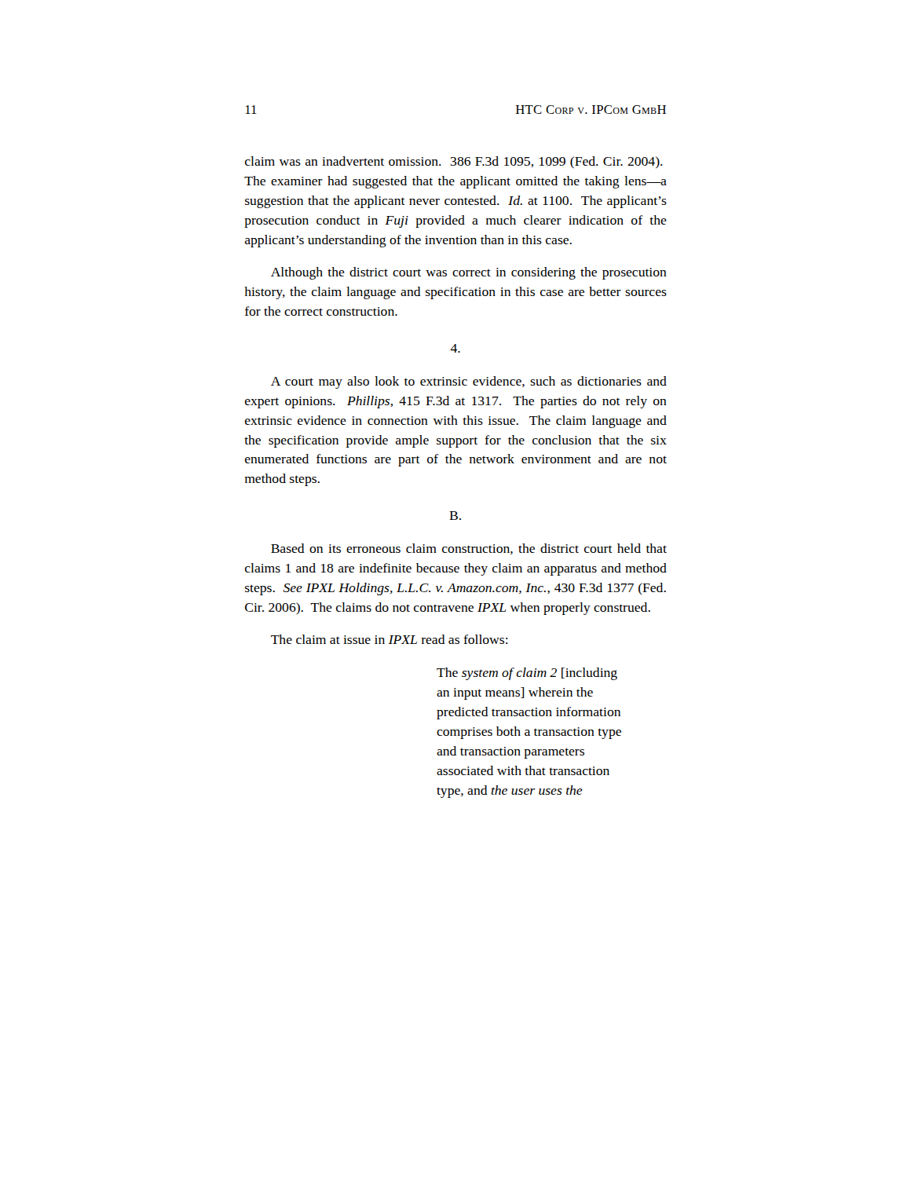11 HTC Corp v. IPCom GmbH
claim was an inadvertent omission. 386 F.3d 1095, 1099 (Fed. Cir. 2004). The examiner had suggested that the applicant omitted the taking lens—a suggestion that the applicant never contested. Id. at 1100. The applicant’s prosecution conduct in Fuji provided a much clearer indication of the applicant’s understanding of the invention than in this case.
Although the district court was correct in considering the prosecution history, the claim language and specification in this case are better sources for the correct construction.
4.
A court may also look to extrinsic evidence, such as dictionaries and expert opinions. Phillips, 415 F.3d at 1317. The parties do not rely on extrinsic evidence in connection with this issue. The claim language and the specification provide ample support for the conclusion that the six enumerated functions are part of the network environment and are not method steps.
B.
Based on its erroneous claim construction, the district court held that claims 1 and 18 are indefinite because they claim an apparatus and method steps. See IPXL Holdings, L.L.C. v. Amazon.com, Inc., 430 F.3d 1377 (Fed. Cir. 2006). The claims do not contravene IPXL when properly construed.
The claim at issue in IPXL read as follows:
The system of claim 2 [including an input means] wherein the predicted transaction information comprises both a transaction type and transaction parameters associated with that transaction type, and the user uses the